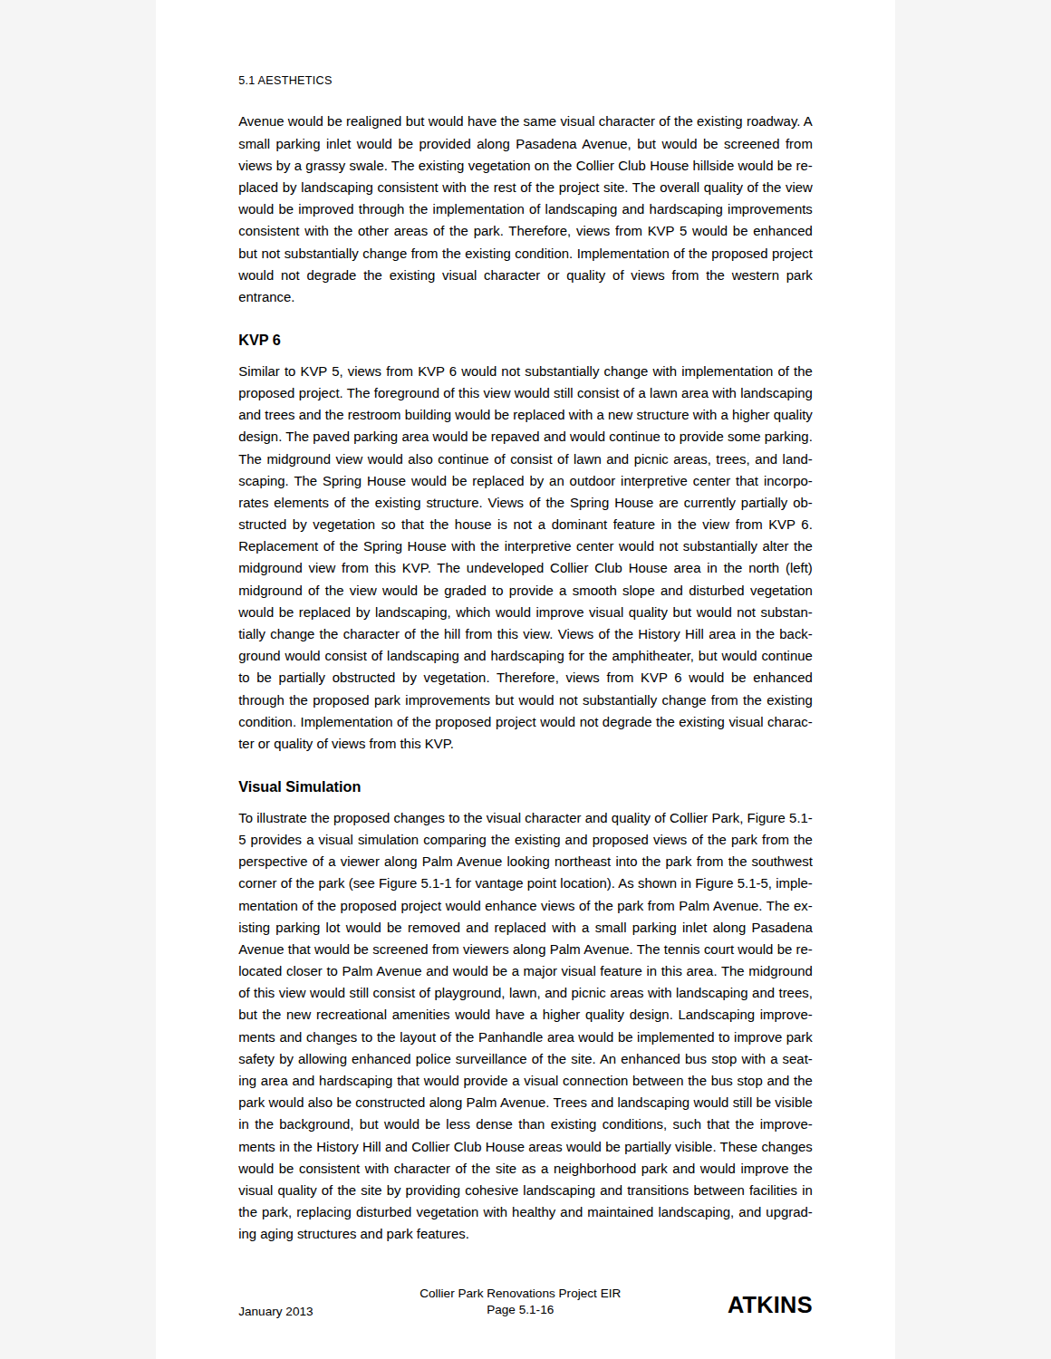5.1 AESTHETICS
Avenue would be realigned but would have the same visual character of the existing roadway. A small parking inlet would be provided along Pasadena Avenue, but would be screened from views by a grassy swale. The existing vegetation on the Collier Club House hillside would be replaced by landscaping consistent with the rest of the project site. The overall quality of the view would be improved through the implementation of landscaping and hardscaping improvements consistent with the other areas of the park. Therefore, views from KVP 5 would be enhanced but not substantially change from the existing condition. Implementation of the proposed project would not degrade the existing visual character or quality of views from the western park entrance.
KVP 6
Similar to KVP 5, views from KVP 6 would not substantially change with implementation of the proposed project. The foreground of this view would still consist of a lawn area with landscaping and trees and the restroom building would be replaced with a new structure with a higher quality design. The paved parking area would be repaved and would continue to provide some parking. The midground view would also continue of consist of lawn and picnic areas, trees, and landscaping. The Spring House would be replaced by an outdoor interpretive center that incorporates elements of the existing structure. Views of the Spring House are currently partially obstructed by vegetation so that the house is not a dominant feature in the view from KVP 6. Replacement of the Spring House with the interpretive center would not substantially alter the midground view from this KVP. The undeveloped Collier Club House area in the north (left) midground of the view would be graded to provide a smooth slope and disturbed vegetation would be replaced by landscaping, which would improve visual quality but would not substantially change the character of the hill from this view. Views of the History Hill area in the background would consist of landscaping and hardscaping for the amphitheater, but would continue to be partially obstructed by vegetation. Therefore, views from KVP 6 would be enhanced through the proposed park improvements but would not substantially change from the existing condition. Implementation of the proposed project would not degrade the existing visual character or quality of views from this KVP.
Visual Simulation
To illustrate the proposed changes to the visual character and quality of Collier Park, Figure 5.1-5 provides a visual simulation comparing the existing and proposed views of the park from the perspective of a viewer along Palm Avenue looking northeast into the park from the southwest corner of the park (see Figure 5.1-1 for vantage point location). As shown in Figure 5.1-5, implementation of the proposed project would enhance views of the park from Palm Avenue. The existing parking lot would be removed and replaced with a small parking inlet along Pasadena Avenue that would be screened from viewers along Palm Avenue. The tennis court would be relocated closer to Palm Avenue and would be a major visual feature in this area. The midground of this view would still consist of playground, lawn, and picnic areas with landscaping and trees, but the new recreational amenities would have a higher quality design. Landscaping improvements and changes to the layout of the Panhandle area would be implemented to improve park safety by allowing enhanced police surveillance of the site. An enhanced bus stop with a seating area and hardscaping that would provide a visual connection between the bus stop and the park would also be constructed along Palm Avenue. Trees and landscaping would still be visible in the background, but would be less dense than existing conditions, such that the improvements in the History Hill and Collier Club House areas would be partially visible. These changes would be consistent with character of the site as a neighborhood park and would improve the visual quality of the site by providing cohesive landscaping and transitions between facilities in the park, replacing disturbed vegetation with healthy and maintained landscaping, and upgrading aging structures and park features.
January 2013
Collier Park Renovations Project EIR
Page 5.1-16
ATKINS